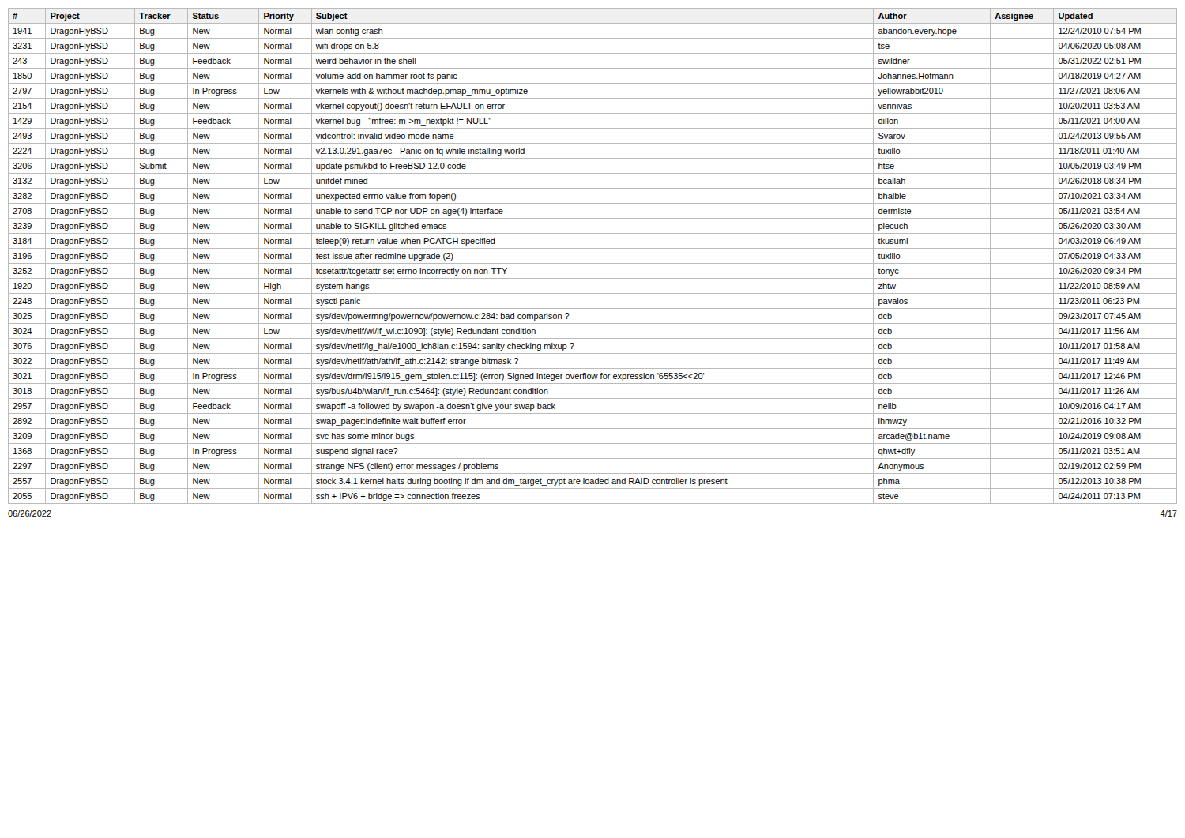| # | Project | Tracker | Status | Priority | Subject | Author | Assignee | Updated |
| --- | --- | --- | --- | --- | --- | --- | --- | --- |
| 1941 | DragonFlyBSD | Bug | New | Normal | wlan config crash | abandon.every.hope | | 12/24/2010 07:54 PM |
| 3231 | DragonFlyBSD | Bug | New | Normal | wifi drops on 5.8 | tse | | 04/06/2020 05:08 AM |
| 243 | DragonFlyBSD | Bug | Feedback | Normal | weird behavior in the shell | swildner | | 05/31/2022 02:51 PM |
| 1850 | DragonFlyBSD | Bug | New | Normal | volume-add on hammer root fs panic | Johannes.Hofmann | | 04/18/2019 04:27 AM |
| 2797 | DragonFlyBSD | Bug | In Progress | Low | vkernels with & without machdep.pmap_mmu_optimize | yellowrabbit2010 | | 11/27/2021 08:06 AM |
| 2154 | DragonFlyBSD | Bug | New | Normal | vkernel copyout() doesn't return EFAULT on error | vsrinivas | | 10/20/2011 03:53 AM |
| 1429 | DragonFlyBSD | Bug | Feedback | Normal | vkernel bug - "mfree: m->m_nextpkt != NULL" | dillon | | 05/11/2021 04:00 AM |
| 2493 | DragonFlyBSD | Bug | New | Normal | vidcontrol: invalid video mode name | Svarov | | 01/24/2013 09:55 AM |
| 2224 | DragonFlyBSD | Bug | New | Normal | v2.13.0.291.gaa7ec - Panic on fq while installing world | tuxillo | | 11/18/2011 01:40 AM |
| 3206 | DragonFlyBSD | Submit | New | Normal | update psm/kbd to FreeBSD 12.0 code | htse | | 10/05/2019 03:49 PM |
| 3132 | DragonFlyBSD | Bug | New | Low | unifdef mined | bcallah | | 04/26/2018 08:34 PM |
| 3282 | DragonFlyBSD | Bug | New | Normal | unexpected errno value from fopen() | bhaible | | 07/10/2021 03:34 AM |
| 2708 | DragonFlyBSD | Bug | New | Normal | unable to send TCP nor UDP on age(4) interface | dermiste | | 05/11/2021 03:54 AM |
| 3239 | DragonFlyBSD | Bug | New | Normal | unable to SIGKILL glitched emacs | piecuch | | 05/26/2020 03:30 AM |
| 3184 | DragonFlyBSD | Bug | New | Normal | tsleep(9) return value when PCATCH specified | tkusumi | | 04/03/2019 06:49 AM |
| 3196 | DragonFlyBSD | Bug | New | Normal | test issue after redmine upgrade (2) | tuxillo | | 07/05/2019 04:33 AM |
| 3252 | DragonFlyBSD | Bug | New | Normal | tcsetattr/tcgetattr set errno incorrectly on non-TTY | tonyc | | 10/26/2020 09:34 PM |
| 1920 | DragonFlyBSD | Bug | New | High | system hangs | zhtw | | 11/22/2010 08:59 AM |
| 2248 | DragonFlyBSD | Bug | New | Normal | sysctl panic | pavalos | | 11/23/2011 06:23 PM |
| 3025 | DragonFlyBSD | Bug | New | Normal | sys/dev/powermng/powernow/powernow.c:284: bad comparison ? | dcb | | 09/23/2017 07:45 AM |
| 3024 | DragonFlyBSD | Bug | New | Low | sys/dev/netif/wi/if_wi.c:1090]: (style) Redundant condition | dcb | | 04/11/2017 11:56 AM |
| 3076 | DragonFlyBSD | Bug | New | Normal | sys/dev/netif/ig_hal/e1000_ich8lan.c:1594: sanity checking mixup ? | dcb | | 10/11/2017 01:58 AM |
| 3022 | DragonFlyBSD | Bug | New | Normal | sys/dev/netif/ath/ath/if_ath.c:2142: strange bitmask ? | dcb | | 04/11/2017 11:49 AM |
| 3021 | DragonFlyBSD | Bug | In Progress | Normal | sys/dev/drm/i915/i915_gem_stolen.c:115]: (error) Signed integer overflow for expression '65535<<20' | dcb | | 04/11/2017 12:46 PM |
| 3018 | DragonFlyBSD | Bug | New | Normal | sys/bus/u4b/wlan/if_run.c:5464]: (style) Redundant condition | dcb | | 04/11/2017 11:26 AM |
| 2957 | DragonFlyBSD | Bug | Feedback | Normal | swapoff -a followed by swapon -a doesn't give your swap back | neilb | | 10/09/2016 04:17 AM |
| 2892 | DragonFlyBSD | Bug | New | Normal | swap_pager:indefinite wait bufferf error | lhmwzy | | 02/21/2016 10:32 PM |
| 3209 | DragonFlyBSD | Bug | New | Normal | svc has some minor bugs | arcade@b1t.name | | 10/24/2019 09:08 AM |
| 1368 | DragonFlyBSD | Bug | In Progress | Normal | suspend signal race? | qhwt+dfly | | 05/11/2021 03:51 AM |
| 2297 | DragonFlyBSD | Bug | New | Normal | strange NFS (client) error messages / problems | Anonymous | | 02/19/2012 02:59 PM |
| 2557 | DragonFlyBSD | Bug | New | Normal | stock 3.4.1 kernel halts during booting if dm and dm_target_crypt are loaded and RAID controller is present | phma | | 05/12/2013 10:38 PM |
| 2055 | DragonFlyBSD | Bug | New | Normal | ssh + IPV6 + bridge => connection freezes | steve | | 04/24/2011 07:13 PM |
06/26/2022 4/17